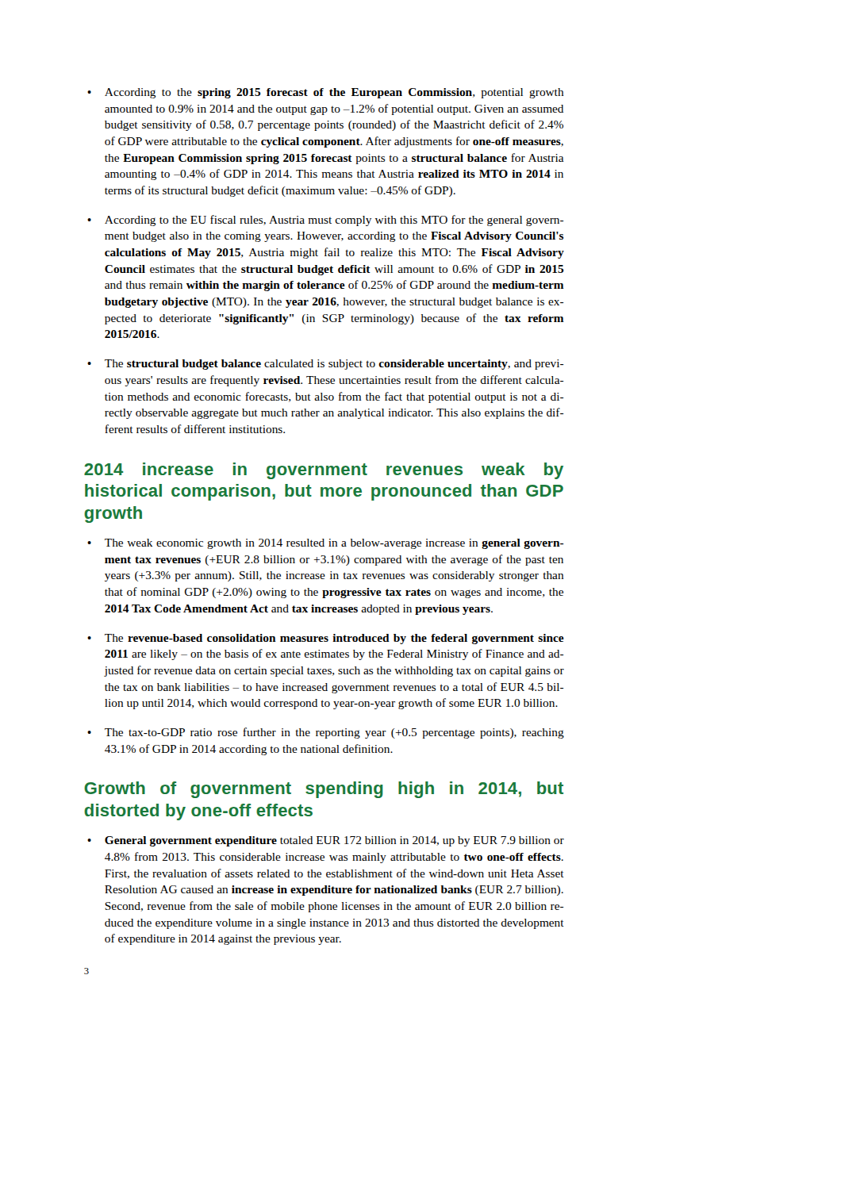According to the spring 2015 forecast of the European Commission, potential growth amounted to 0.9% in 2014 and the output gap to –1.2% of potential output. Given an assumed budget sensitivity of 0.58, 0.7 percentage points (rounded) of the Maastricht deficit of 2.4% of GDP were attributable to the cyclical component. After adjustments for one-off measures, the European Commission spring 2015 forecast points to a structural balance for Austria amounting to –0.4% of GDP in 2014. This means that Austria realized its MTO in 2014 in terms of its structural budget deficit (maximum value: –0.45% of GDP).
According to the EU fiscal rules, Austria must comply with this MTO for the general government budget also in the coming years. However, according to the Fiscal Advisory Council's calculations of May 2015, Austria might fail to realize this MTO: The Fiscal Advisory Council estimates that the structural budget deficit will amount to 0.6% of GDP in 2015 and thus remain within the margin of tolerance of 0.25% of GDP around the medium-term budgetary objective (MTO). In the year 2016, however, the structural budget balance is expected to deteriorate "significantly" (in SGP terminology) because of the tax reform 2015/2016.
The structural budget balance calculated is subject to considerable uncertainty, and previous years' results are frequently revised. These uncertainties result from the different calculation methods and economic forecasts, but also from the fact that potential output is not a directly observable aggregate but much rather an analytical indicator. This also explains the different results of different institutions.
2014 increase in government revenues weak by historical comparison, but more pronounced than GDP growth
The weak economic growth in 2014 resulted in a below-average increase in general government tax revenues (+EUR 2.8 billion or +3.1%) compared with the average of the past ten years (+3.3% per annum). Still, the increase in tax revenues was considerably stronger than that of nominal GDP (+2.0%) owing to the progressive tax rates on wages and income, the 2014 Tax Code Amendment Act and tax increases adopted in previous years.
The revenue-based consolidation measures introduced by the federal government since 2011 are likely – on the basis of ex ante estimates by the Federal Ministry of Finance and adjusted for revenue data on certain special taxes, such as the withholding tax on capital gains or the tax on bank liabilities – to have increased government revenues to a total of EUR 4.5 billion up until 2014, which would correspond to year-on-year growth of some EUR 1.0 billion.
The tax-to-GDP ratio rose further in the reporting year (+0.5 percentage points), reaching 43.1% of GDP in 2014 according to the national definition.
Growth of government spending high in 2014, but distorted by one-off effects
General government expenditure totaled EUR 172 billion in 2014, up by EUR 7.9 billion or 4.8% from 2013. This considerable increase was mainly attributable to two one-off effects. First, the revaluation of assets related to the establishment of the wind-down unit Heta Asset Resolution AG caused an increase in expenditure for nationalized banks (EUR 2.7 billion). Second, revenue from the sale of mobile phone licenses in the amount of EUR 2.0 billion reduced the expenditure volume in a single instance in 2013 and thus distorted the development of expenditure in 2014 against the previous year.
3